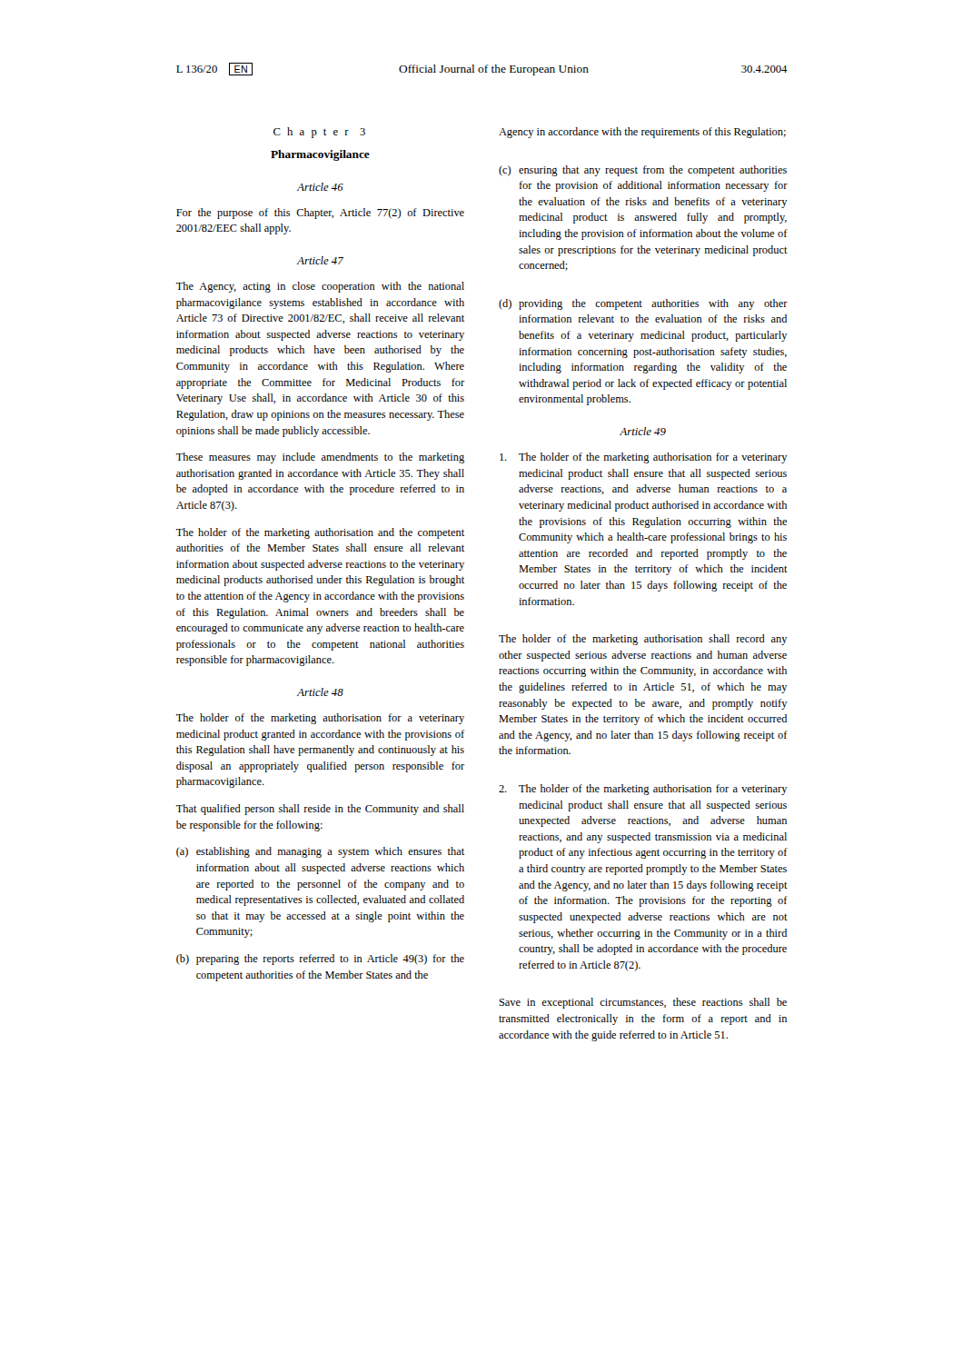L 136/20 EN
Official Journal of the European Union
30.4.2004
C h a p t e r 3
Pharmacovigilance
Article 46
For the purpose of this Chapter, Article 77(2) of Directive 2001/82/EEC shall apply.
Article 47
The Agency, acting in close cooperation with the national pharmacovigilance systems established in accordance with Article 73 of Directive 2001/82/EC, shall receive all relevant information about suspected adverse reactions to veterinary medicinal products which have been authorised by the Community in accordance with this Regulation. Where appropriate the Committee for Medicinal Products for Veterinary Use shall, in accordance with Article 30 of this Regulation, draw up opinions on the measures necessary. These opinions shall be made publicly accessible.
These measures may include amendments to the marketing authorisation granted in accordance with Article 35. They shall be adopted in accordance with the procedure referred to in Article 87(3).
The holder of the marketing authorisation and the competent authorities of the Member States shall ensure all relevant information about suspected adverse reactions to the veterinary medicinal products authorised under this Regulation is brought to the attention of the Agency in accordance with the provisions of this Regulation. Animal owners and breeders shall be encouraged to communicate any adverse reaction to health-care professionals or to the competent national authorities responsible for pharmacovigilance.
Article 48
The holder of the marketing authorisation for a veterinary medicinal product granted in accordance with the provisions of this Regulation shall have permanently and continuously at his disposal an appropriately qualified person responsible for pharmacovigilance.
That qualified person shall reside in the Community and shall be responsible for the following:
(a)
establishing and managing a system which ensures that information about all suspected adverse reactions which are reported to the personnel of the company and to medical representatives is collected, evaluated and collated so that it may be accessed at a single point within the Community;
(b)
preparing the reports referred to in Article 49(3) for the competent authorities of the Member States and the
Agency in accordance with the requirements of this Regulation;
(c)
ensuring that any request from the competent authorities for the provision of additional information necessary for the evaluation of the risks and benefits of a veterinary medicinal product is answered fully and promptly, including the provision of information about the volume of sales or prescriptions for the veterinary medicinal product concerned;
(d)
providing the competent authorities with any other information relevant to the evaluation of the risks and benefits of a veterinary medicinal product, particularly information concerning post-authorisation safety studies, including information regarding the validity of the withdrawal period or lack of expected efficacy or potential environmental problems.
Article 49
1.
The holder of the marketing authorisation for a veterinary medicinal product shall ensure that all suspected serious adverse reactions, and adverse human reactions to a veterinary medicinal product authorised in accordance with the provisions of this Regulation occurring within the Community which a health-care professional brings to his attention are recorded and reported promptly to the Member States in the territory of which the incident occurred no later than 15 days following receipt of the information.
The holder of the marketing authorisation shall record any other suspected serious adverse reactions and human adverse reactions occurring within the Community, in accordance with the guidelines referred to in Article 51, of which he may reasonably be expected to be aware, and promptly notify Member States in the territory of which the incident occurred and the Agency, and no later than 15 days following receipt of the information.
2.
The holder of the marketing authorisation for a veterinary medicinal product shall ensure that all suspected serious unexpected adverse reactions, and adverse human reactions, and any suspected transmission via a medicinal product of any infectious agent occurring in the territory of a third country are reported promptly to the Member States and the Agency, and no later than 15 days following receipt of the information. The provisions for the reporting of suspected unexpected adverse reactions which are not serious, whether occurring in the Community or in a third country, shall be adopted in accordance with the procedure referred to in Article 87(2).
Save in exceptional circumstances, these reactions shall be transmitted electronically in the form of a report and in accordance with the guide referred to in Article 51.